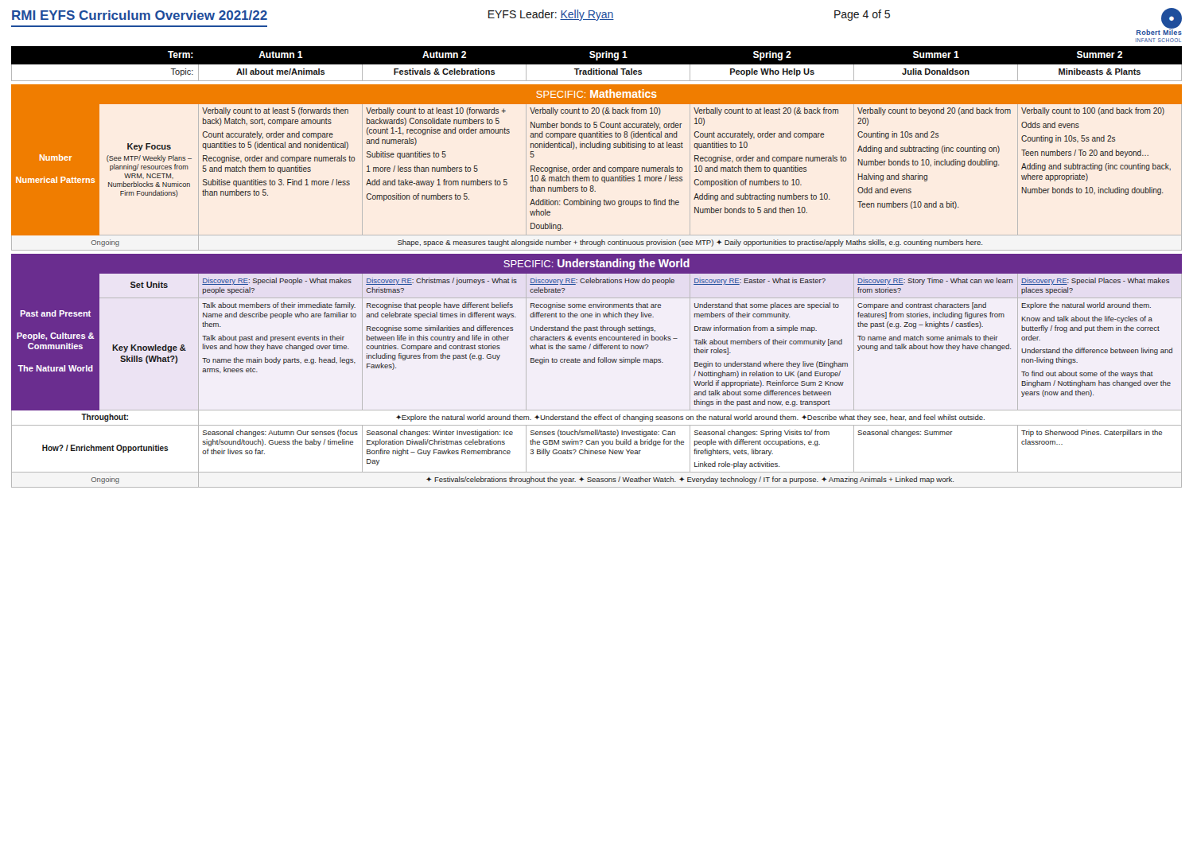RMI EYFS Curriculum Overview 2021/22
EYFS Leader: Kelly Ryan
Page 4 of 5
●
Robert Miles
INFANT SCHOOL
| Term: | Autumn 1 | Autumn 2 | Spring 1 | Spring 2 | Summer 1 | Summer 2 |
| Topic: | All about me/Animals | Festivals & Celebrations | Traditional Tales | People Who Help Us | Julia Donaldson | Minibeasts & Plants |
| SPECIFIC: Mathematics |
| Number Numerical Patterns | Key Focus (See MTP/ Weekly Plans – planning/ resources from WRM, NCETM, Numberblocks & Numicon Firm Foundations) | Verbally count to at least 5 (forwards then back) Match, sort, compare amounts Count accurately, order and compare quantities to 5 (identical and nonidentical) Recognise, order and compare numerals to 5 and match them to quantities Subitise quantities to 3. Find 1 more / less than numbers to 5. | Verbally count to at least 10 (forwards + backwards) Consolidate numbers to 5 (count 1-1, recognise and order amounts and numerals) Subitise quantities to 5 1 more / less than numbers to 5 Add and take-away 1 from numbers to 5 Composition of numbers to 5. | Verbally count to 20 (& back from 10) Number bonds to 5 Count accurately, order and compare quantities to 8 (identical and nonidentical), including subitising to at least 5 Recognise, order and compare numerals to 10 & match them to quantities 1 more / less than numbers to 8. Addition: Combining two groups to find the whole Doubling. | Verbally count to at least 20 (& back from 10) Count accurately, order and compare quantities to 10 Recognise, order and compare numerals to 10 and match them to quantities Composition of numbers to 10. Adding and subtracting numbers to 10. Number bonds to 5 and then 10. | Verbally count to beyond 20 (and back from 20) Counting in 10s and 2s Adding and subtracting (inc counting on) Number bonds to 10, including doubling. Halving and sharing Odd and evens Teen numbers (10 and a bit). | Verbally count to 100 (and back from 20) Odds and evens Counting in 10s, 5s and 2s Teen numbers / To 20 and beyond… Adding and subtracting (inc counting back, where appropriate) Number bonds to 10, including doubling. |
| Ongoing | Shape, space & measures taught alongside number + through continuous provision (see MTP) ✦ Daily opportunities to practise/apply Maths skills, e.g. counting numbers here. |
| SPECIFIC: Understanding the World |
| Past and Present People, Cultures & Communities The Natural World | Set Units | Discovery RE : Special People - What makes people special? | Discovery RE : Christmas / journeys - What is Christmas? | Discovery RE : Celebrations How do people celebrate? | Discovery RE : Easter - What is Easter? | Discovery RE : Story Time - What can we learn from stories? | Discovery RE : Special Places - What makes places special? |
| Key Knowledge & Skills (What?) | Talk about members of their immediate family. Name and describe people who are familiar to them. Talk about past and present events in their lives and how they have changed over time. To name the main body parts, e.g. head, legs, arms, knees etc. | Recognise that people have different beliefs and celebrate special times in different ways. Recognise some similarities and differences between life in this country and life in other countries. Compare and contrast stories including figures from the past (e.g. Guy Fawkes). | Recognise some environments that are different to the one in which they live. Understand the past through settings, characters & events encountered in books – what is the same / different to now? Begin to create and follow simple maps. | Understand that some places are special to members of their community. Draw information from a simple map. Talk about members of their community [and their roles]. Begin to understand where they live (Bingham / Nottingham) in relation to UK (and Europe/ World if appropriate). Reinforce Sum 2 Know and talk about some differences between things in the past and now, e.g. transport | Compare and contrast characters [and features] from stories, including figures from the past (e.g. Zog – knights / castles). To name and match some animals to their young and talk about how they have changed. | Explore the natural world around them. Know and talk about the life-cycles of a butterfly / frog and put them in the correct order. Understand the difference between living and non-living things. To find out about some of the ways that Bingham / Nottingham has changed over the years (now and then). |
| Throughout: | ✦Explore the natural world around them. ✦Understand the effect of changing seasons on the natural world around them. ✦Describe what they see, hear, and feel whilst outside. |
| How? / Enrichment Opportunities | Seasonal changes: Autumn Our senses (focus sight/sound/touch). Guess the baby / timeline of their lives so far. | Seasonal changes: Winter Investigation: Ice Exploration Diwali/Christmas celebrations Bonfire night – Guy Fawkes Remembrance Day | Senses (touch/smell/taste) Investigate: Can the GBM swim? Can you build a bridge for the 3 Billy Goats? Chinese New Year | Seasonal changes: Spring Visits to/ from people with different occupations, e.g. firefighters, vets, library. Linked role-play activities. | Seasonal changes: Summer | Trip to Sherwood Pines. Caterpillars in the classroom… |
| Ongoing | ✦ Festivals/celebrations throughout the year. ✦ Seasons / Weather Watch. ✦ Everyday technology / IT for a purpose. ✦ Amazing Animals + Linked map work. |